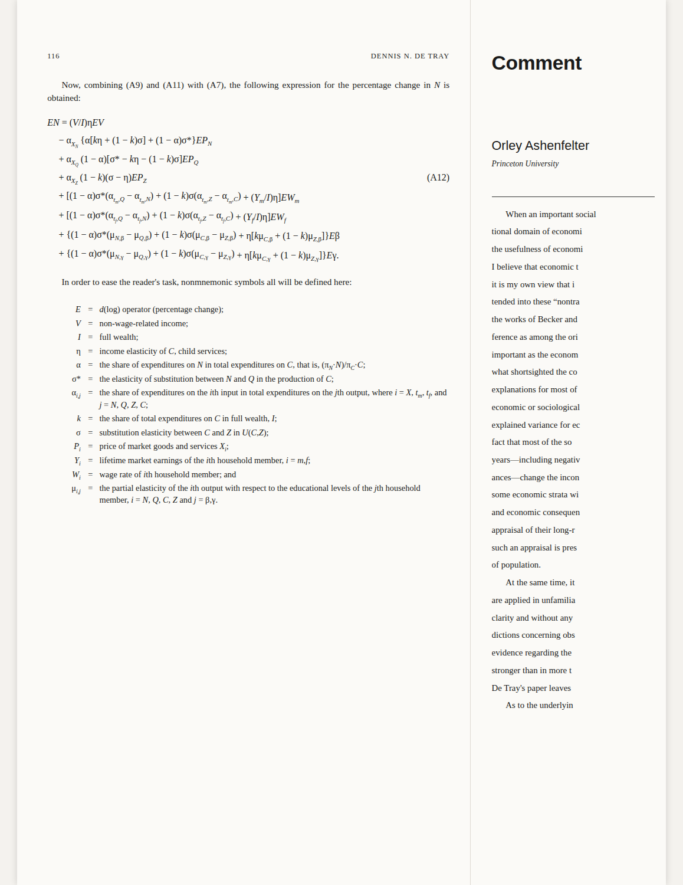116 Dennis N. De Tray
Now, combining (A9) and (A11) with (A7), the following expression for the percentage change in N is obtained:
EN = (V/I)ηEV
− αXN {α[kη + (1 − k)σ] + (1 − α)σ*}EPN
+ αXQ (1 − α)[σ* − kη − (1 − k)σ]EPQ
+ αXZ (1 − k)(σ − η)EPZ (A12)
+ [(1 − α)σ*(αtm,Q − αtm,N) + (1 − k)σ(αtm,Z − αtm,C) + (Ym/I)η]EWm
+ [(1 − α)σ*(αtf,Q − αtf,N) + (1 − k)σ(αtf,Z − αtf,C) + (Yf/I)η]EWf
+ {(1 − α)σ*(μN,β − μQ,β) + (1 − k)σ(μC,β − μZ,β) + η[kμC,β + (1 − k)μZ,β]}Eβ
+ {(1 − α)σ*(μN,γ − μQ,γ) + (1 − k)σ(μC,γ − μZ,γ) + η[kμC,γ + (1 − k)μZ,γ]}Eγ.
In order to ease the reader's task, nonmnemonic symbols all will be defined here:
| E | = | d (log) operator (percentage change); |
| V | = | non‑wage-related income; |
| I | = | full wealth; |
| η | = | income elasticity of C , child services; |
| α | = | the share of expenditures on N in total expenditures on C , that is, (π N · N )/π C · C ; |
| σ* | = | the elasticity of substitution between N and Q in the production of C ; |
| α i , j | = | the share of expenditures on the i th input in total expenditures on the j th output, where i = X , t m , t f , and j = N , Q , Z , C ; |
| k | = | the share of total expenditures on C in full wealth, I ; |
| σ | = | substitution elasticity between C and Z in U ( C , Z ); |
| P i | = | price of market goods and services X i ; |
| Y i | = | lifetime market earnings of the i th household member, i = m , f ; |
| W i | = | wage rate of i th household member; and |
| μ i , j | = | the partial elasticity of the i th output with respect to the educational levels of the j th household member, i = N , Q , C , Z and j = β,γ. |
Comment
Orley Ashenfelter
Princeton University
When an important social
tional domain of economi
the usefulness of economi
I believe that economic t
it is my own view that i
tended into these “nontra
the works of Becker and
ference as among the ori
important as the econom
what shortsighted the co
explanations for most of
economic or sociological
explained variance for ec
fact that most of the so
years—including negativ
ances—change the incon
some economic strata wi
and economic consequen
appraisal of their long-r
such an appraisal is pres
of population.
At the same time, it
are applied in unfamilia
clarity and without any
dictions concerning obs
evidence regarding the
stronger than in more t
De Tray's paper leaves
As to the underlyin